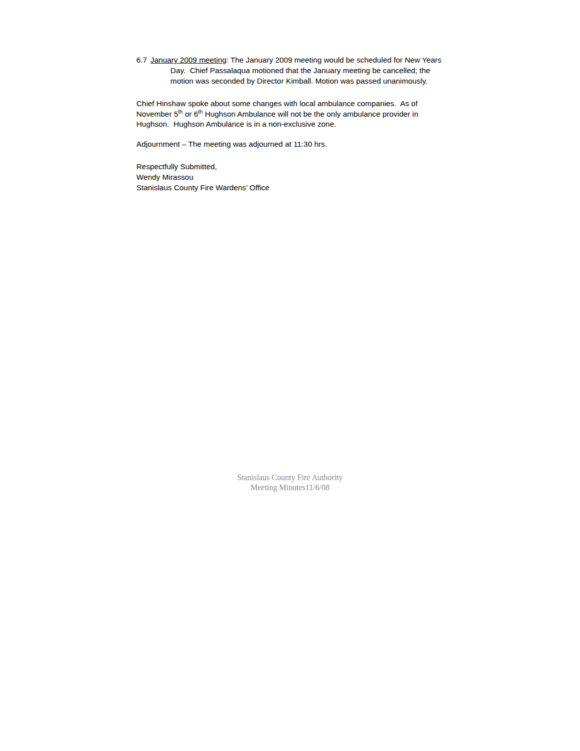6.7
January 2009 meeting: The January 2009 meeting would be scheduled for New Years Day. Chief Passalaqua motioned that the January meeting be cancelled; the motion was seconded by Director Kimball. Motion was passed unanimously.
Chief Hinshaw spoke about some changes with local ambulance companies. As of November 5th or 6th Hughson Ambulance will not be the only ambulance provider in Hughson. Hughson Ambulance is in a non-exclusive zone.
Adjournment – The meeting was adjourned at 11:30 hrs.
Respectfully Submitted,
Wendy Mirassou
Stanislaus County Fire Wardens’ Office
Stanislaus County Fire Authority
Meeting Minutes11/6/08